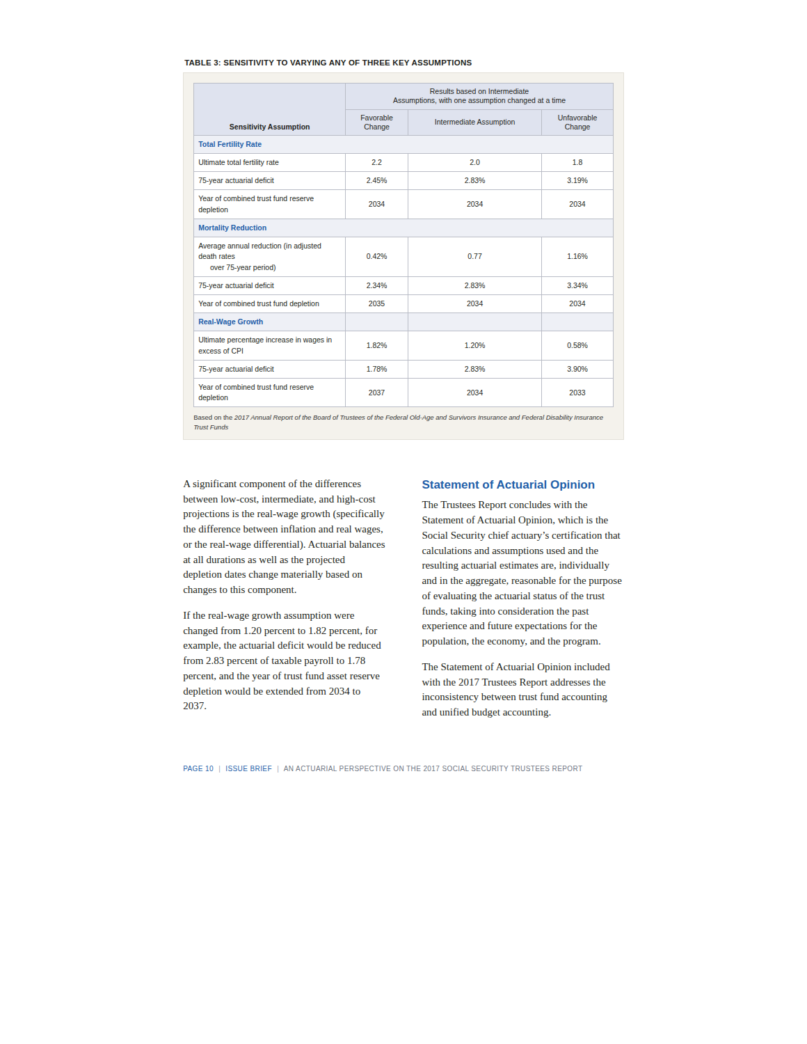Table 3: Sensitivity to Varying Any of Three Key Assumptions
| Sensitivity Assumption | Results based on Intermediate Assumptions, with one assumption changed at a time |
| --- | --- |
| Favorable Change | Intermediate Assumption | Unfavorable Change |
| Total Fertility Rate |
| Ultimate total fertility rate | 2.2 | 2.0 | 1.8 |
| 75-year actuarial deficit | 2.45% | 2.83% | 3.19% |
| Year of combined trust fund reserve depletion | 2034 | 2034 | 2034 |
| Mortality Reduction |
| Average annual reduction (in adjusted death rates over 75-year period) | 0.42% | 0.77 | 1.16% |
| 75-year actuarial deficit | 2.34% | 2.83% | 3.34% |
| Year of combined trust fund depletion | 2035 | 2034 | 2034 |
| Real-Wage Growth | | | |
| Ultimate percentage increase in wages in excess of CPI | 1.82% | 1.20% | 0.58% |
| 75-year actuarial deficit | 1.78% | 2.83% | 3.90% |
| Year of combined trust fund reserve depletion | 2037 | 2034 | 2033 |
Based on the 2017 Annual Report of the Board of Trustees of the Federal Old-Age and Survivors Insurance and Federal Disability Insurance Trust Funds
A significant component of the differences between low-cost, intermediate, and high-cost projections is the real-wage growth (specifically the difference between inflation and real wages, or the real-wage differential). Actuarial balances at all durations as well as the projected depletion dates change materially based on changes to this component.
If the real-wage growth assumption were changed from 1.20 percent to 1.82 percent, for example, the actuarial deficit would be reduced from 2.83 percent of taxable payroll to 1.78 percent, and the year of trust fund asset reserve depletion would be extended from 2034 to 2037.
Statement of Actuarial Opinion
The Trustees Report concludes with the Statement of Actuarial Opinion, which is the Social Security chief actuary’s certification that calculations and assumptions used and the resulting actuarial estimates are, individually and in the aggregate, reasonable for the purpose of evaluating the actuarial status of the trust funds, taking into consideration the past experience and future expectations for the population, the economy, and the program.
The Statement of Actuarial Opinion included with the 2017 Trustees Report addresses the inconsistency between trust fund accounting and unified budget accounting.
Page 10 | Issue Brief | An Actuarial Perspective on the 2017 Social Security Trustees Report